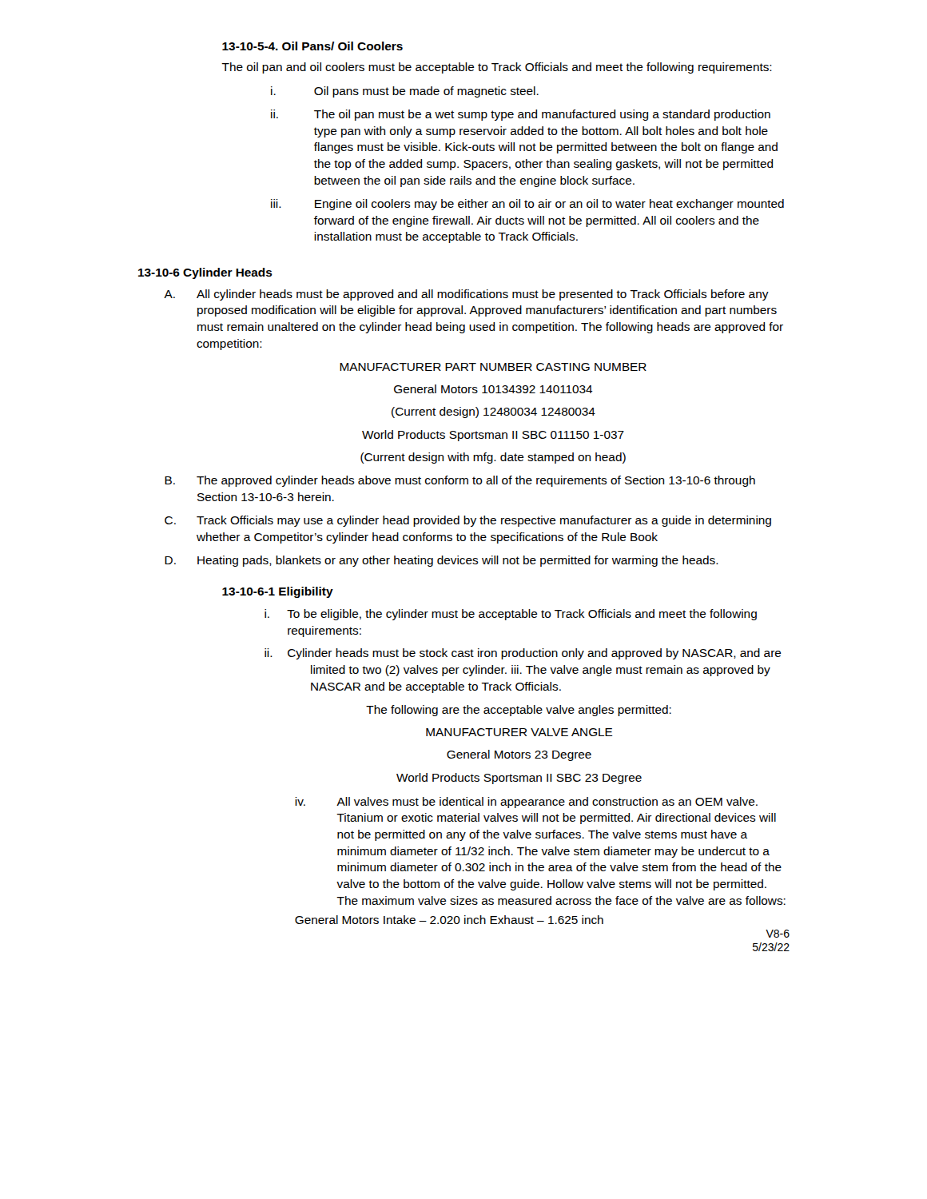13-10-5-4. Oil Pans/ Oil Coolers
The oil pan and oil coolers must be acceptable to Track Officials and meet the following requirements:
i. Oil pans must be made of magnetic steel.
ii. The oil pan must be a wet sump type and manufactured using a standard production type pan with only a sump reservoir added to the bottom. All bolt holes and bolt hole flanges must be visible. Kick-outs will not be permitted between the bolt on flange and the top of the added sump. Spacers, other than sealing gaskets, will not be permitted between the oil pan side rails and the engine block surface.
iii. Engine oil coolers may be either an oil to air or an oil to water heat exchanger mounted forward of the engine firewall. Air ducts will not be permitted. All oil coolers and the installation must be acceptable to Track Officials.
13-10-6 Cylinder Heads
A. All cylinder heads must be approved and all modifications must be presented to Track Officials before any proposed modification will be eligible for approval. Approved manufacturers’ identification and part numbers must remain unaltered on the cylinder head being used in competition. The following heads are approved for competition:
MANUFACTURER PART NUMBER CASTING NUMBER
General Motors 10134392 14011034
(Current design) 12480034 12480034
World Products Sportsman II SBC 011150 1-037
(Current design with mfg. date stamped on head)
B. The approved cylinder heads above must conform to all of the requirements of Section 13-10-6 through Section 13-10-6-3 herein.
C. Track Officials may use a cylinder head provided by the respective manufacturer as a guide in determining whether a Competitor’s cylinder head conforms to the specifications of the Rule Book
D. Heating pads, blankets or any other heating devices will not be permitted for warming the heads.
13-10-6-1 Eligibility
i. To be eligible, the cylinder must be acceptable to Track Officials and meet the following requirements:
ii. Cylinder heads must be stock cast iron production only and approved by NASCAR, and are
limited to two (2) valves per cylinder. iii. The valve angle must remain as approved by
NASCAR and be acceptable to Track Officials.
The following are the acceptable valve angles permitted:
MANUFACTURER VALVE ANGLE
General Motors 23 Degree
World Products Sportsman II SBC 23 Degree
iv. All valves must be identical in appearance and construction as an OEM valve. Titanium or exotic material valves will not be permitted. Air directional devices will not be permitted on any of the valve surfaces. The valve stems must have a minimum diameter of 11/32 inch. The valve stem diameter may be undercut to a minimum diameter of 0.302 inch in the area of the valve stem from the head of the valve to the bottom of the valve guide. Hollow valve stems will not be permitted. The maximum valve sizes as measured across the face of the valve are as follows:
General Motors Intake – 2.020 inch Exhaust – 1.625 inch
V8-6
5/23/22